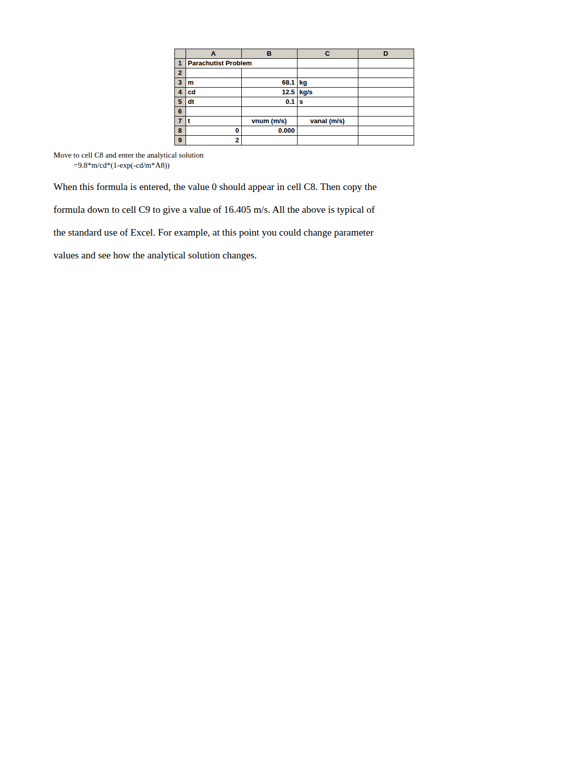| | A | B | C | D |
| --- | --- | --- | --- | --- |
| 1 | Parachutist Problem | | |
| 2 | | | | |
| 3 | m | 68.1 | kg | |
| 4 | cd | 12.5 | kg/s | |
| 5 | dt | 0.1 | s | |
| 6 | | | | |
| 7 | t | vnum (m/s) | vanal (m/s) | |
| 8 | 0 | 0.000 | | |
| 9 | 2 | | | |
Move to cell C8 and enter the analytical solution
=9.8*m/cd*(1-exp(-cd/m*A8))
When this formula is entered, the value 0 should appear in cell C8. Then copy the
formula down to cell C9 to give a value of 16.405 m/s. All the above is typical of
the standard use of Excel. For example, at this point you could change parameter
values and see how the analytical solution changes.